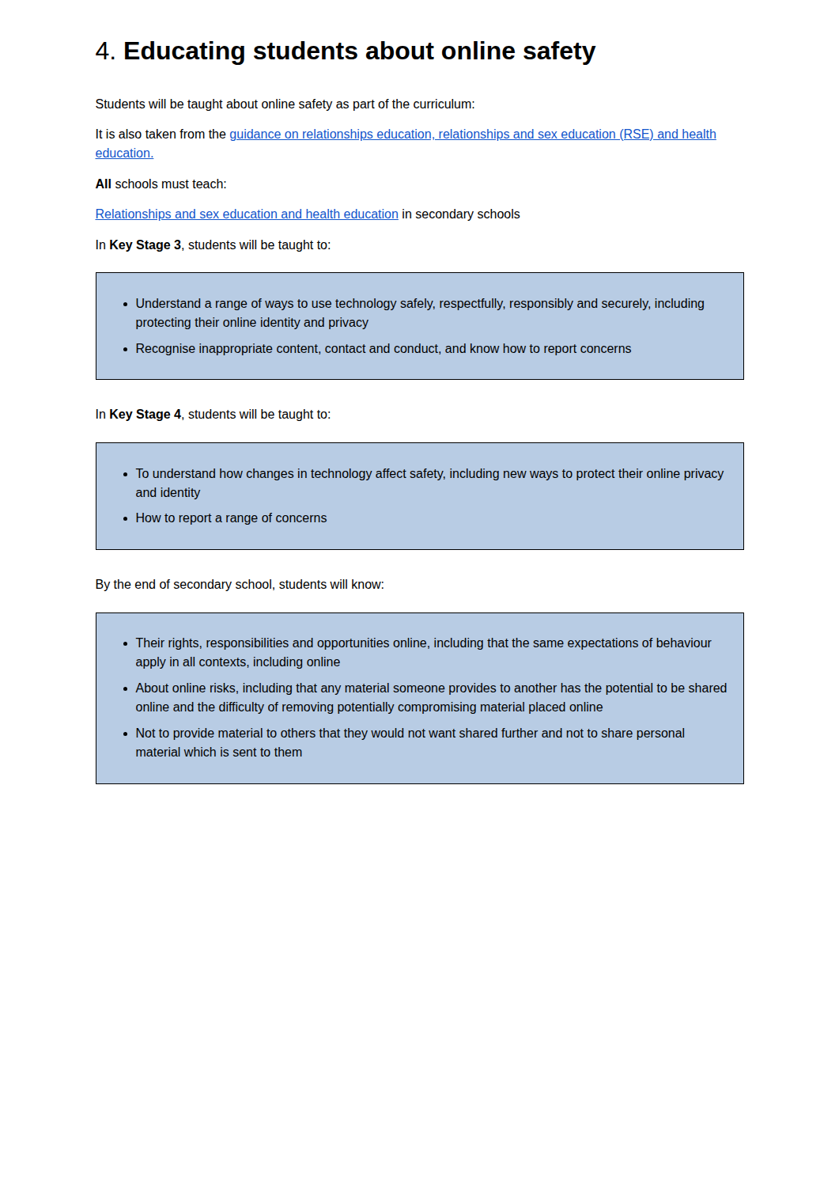4. Educating students about online safety
Students will be taught about online safety as part of the curriculum:
It is also taken from the guidance on relationships education, relationships and sex education (RSE) and health education.
All schools must teach:
Relationships and sex education and health education in secondary schools
In Key Stage 3, students will be taught to:
Understand a range of ways to use technology safely, respectfully, responsibly and securely, including protecting their online identity and privacy
Recognise inappropriate content, contact and conduct, and know how to report concerns
In Key Stage 4, students will be taught to:
To understand how changes in technology affect safety, including new ways to protect their online privacy and identity
How to report a range of concerns
By the end of secondary school, students will know:
Their rights, responsibilities and opportunities online, including that the same expectations of behaviour apply in all contexts, including online
About online risks, including that any material someone provides to another has the potential to be shared online and the difficulty of removing potentially compromising material placed online
Not to provide material to others that they would not want shared further and not to share personal material which is sent to them